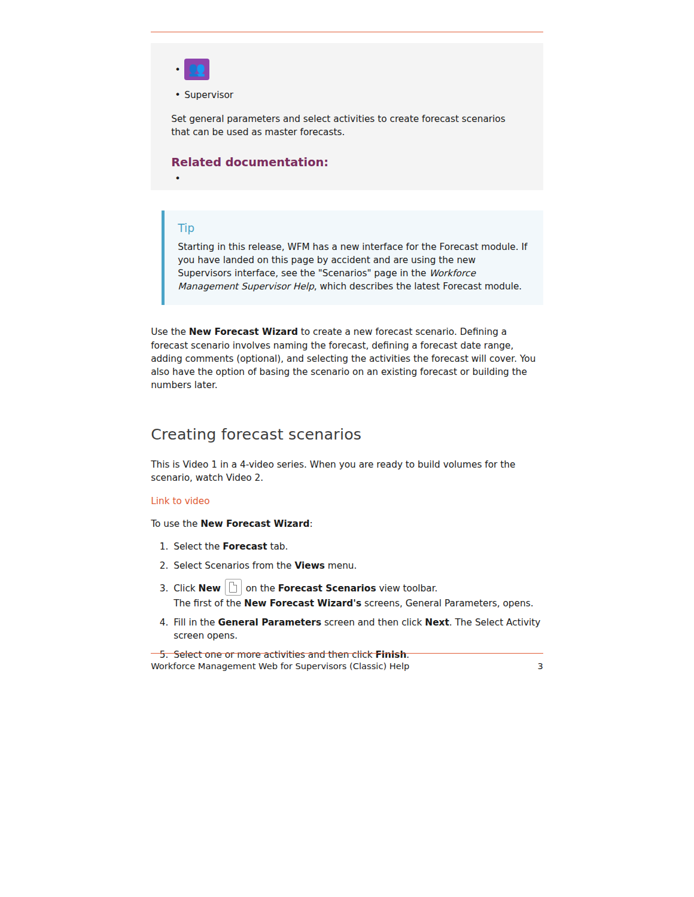Supervisor
Set general parameters and select activities to create forecast scenarios that can be used as master forecasts.
Related documentation:
Tip
Starting in this release, WFM has a new interface for the Forecast module. If you have landed on this page by accident and are using the new Supervisors interface, see the "Scenarios" page in the Workforce Management Supervisor Help, which describes the latest Forecast module.
Use the New Forecast Wizard to create a new forecast scenario. Defining a forecast scenario involves naming the forecast, defining a forecast date range, adding comments (optional), and selecting the activities the forecast will cover. You also have the option of basing the scenario on an existing forecast or building the numbers later.
Creating forecast scenarios
This is Video 1 in a 4-video series. When you are ready to build volumes for the scenario, watch Video 2.
Link to video
To use the New Forecast Wizard:
Select the Forecast tab.
Select Scenarios from the Views menu.
Click New on the Forecast Scenarios view toolbar. The first of the New Forecast Wizard's screens, General Parameters, opens.
Fill in the General Parameters screen and then click Next. The Select Activity screen opens.
Select one or more activities and then click Finish.
Workforce Management Web for Supervisors (Classic) Help 3